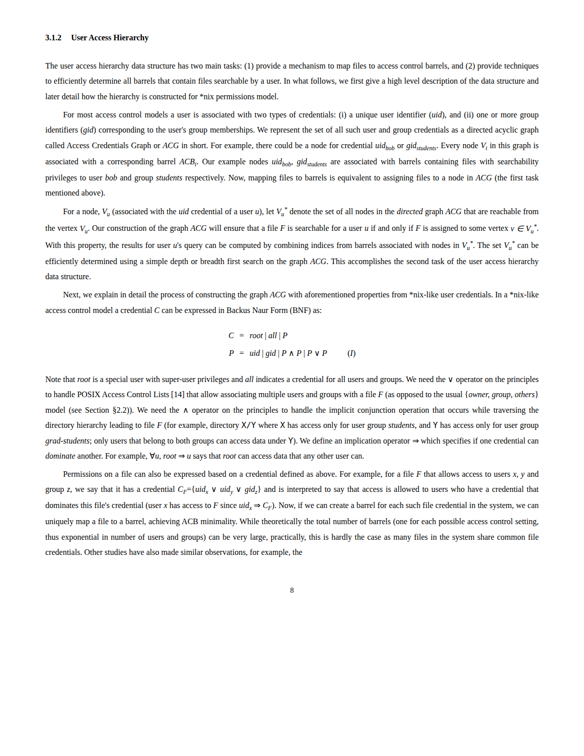3.1.2 User Access Hierarchy
The user access hierarchy data structure has two main tasks: (1) provide a mechanism to map files to access control barrels, and (2) provide techniques to efficiently determine all barrels that contain files searchable by a user. In what follows, we first give a high level description of the data structure and later detail how the hierarchy is constructed for *nix permissions model.
For most access control models a user is associated with two types of credentials: (i) a unique user identifier (uid), and (ii) one or more group identifiers (gid) corresponding to the user's group memberships. We represent the set of all such user and group credentials as a directed acyclic graph called Access Credentials Graph or ACG in short. For example, there could be a node for credential uidbob or gidstudents. Every node Vi in this graph is associated with a corresponding barrel ACBi. Our example nodes uidbob, gidstudents are associated with barrels containing files with searchability privileges to user bob and group students respectively. Now, mapping files to barrels is equivalent to assigning files to a node in ACG (the first task mentioned above).
For a node, Vu (associated with the uid credential of a user u), let Vu* denote the set of all nodes in the directed graph ACG that are reachable from the vertex Vu. Our construction of the graph ACG will ensure that a file F is searchable for a user u if and only if F is assigned to some vertex v ∈ Vu*. With this property, the results for user u's query can be computed by combining indices from barrels associated with nodes in Vu*. The set Vu* can be efficiently determined using a simple depth or breadth first search on the graph ACG. This accomplishes the second task of the user access hierarchy data structure.
Next, we explain in detail the process of constructing the graph ACG with aforementioned properties from *nix-like user credentials. In a *nix-like access control model a credential C can be expressed in Backus Naur Form (BNF) as:
| C | = | root / all / P | |
| P | = | uid / gid / P ∧ P / P ∨ P | ( I ) |
Note that root is a special user with super-user privileges and all indicates a credential for all users and groups. We need the ∨ operator on the principles to handle POSIX Access Control Lists [14] that allow associating multiple users and groups with a file F (as opposed to the usual {owner, group, others} model (see Section §2.2)). We need the ∧ operator on the principles to handle the implicit conjunction operation that occurs while traversing the directory hierarchy leading to file F (for example, directory X/Y where X has access only for user group students, and Y has access only for user group grad-students; only users that belong to both groups can access data under Y). We define an implication operator ⇒ which specifies if one credential can dominate another. For example, ∀u, root ⇒ u says that root can access data that any other user can.
Permissions on a file can also be expressed based on a credential defined as above. For example, for a file F that allows access to users x, y and group z, we say that it has a credential CF={uidx ∨ uidy ∨ gidz} and is interpreted to say that access is allowed to users who have a credential that dominates this file's credential (user x has access to F since uidx ⇒ CF). Now, if we can create a barrel for each such file credential in the system, we can uniquely map a file to a barrel, achieving ACB minimality. While theoretically the total number of barrels (one for each possible access control setting, thus exponential in number of users and groups) can be very large, practically, this is hardly the case as many files in the system share common file credentials. Other studies have also made similar observations, for example, the
8